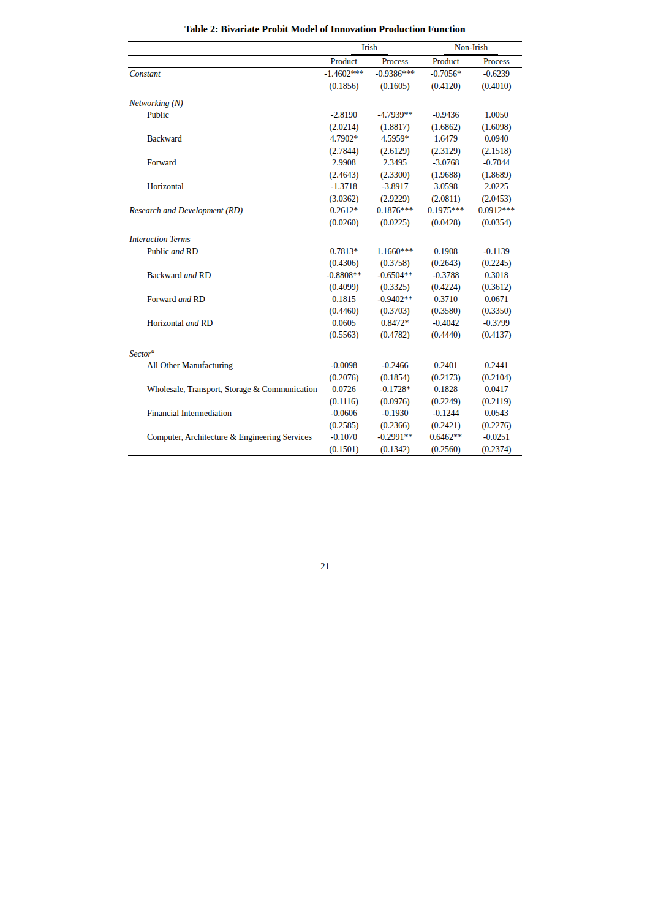Table 2: Bivariate Probit Model of Innovation Production Function
| | Irish | Non-Irish |
| --- | --- | --- |
| | Product | Process | Product | Process |
| Constant | -1.4602*** | -0.9386*** | -0.7056* | -0.6239 |
| | (0.1856) | (0.1605) | (0.4120) | (0.4010) |
| Networking (N) | | | | |
| Public | -2.8190 | -4.7939** | -0.9436 | 1.0050 |
| | (2.0214) | (1.8817) | (1.6862) | (1.6098) |
| Backward | 4.7902* | 4.5959* | 1.6479 | 0.0940 |
| | (2.7844) | (2.6129) | (2.3129) | (2.1518) |
| Forward | 2.9908 | 2.3495 | -3.0768 | -0.7044 |
| | (2.4643) | (2.3300) | (1.9688) | (1.8689) |
| Horizontal | -1.3718 | -3.8917 | 3.0598 | 2.0225 |
| | (3.0362) | (2.9229) | (2.0811) | (2.0453) |
| Research and Development (RD) | 0.2612* | 0.1876*** | 0.1975*** | 0.0912*** |
| | (0.0260) | (0.0225) | (0.0428) | (0.0354) |
| Interaction Terms | | | | |
| Public and RD | 0.7813* | 1.1660*** | 0.1908 | -0.1139 |
| | (0.4306) | (0.3758) | (0.2643) | (0.2245) |
| Backward and RD | -0.8808** | -0.6504** | -0.3788 | 0.3018 |
| | (0.4099) | (0.3325) | (0.4224) | (0.3612) |
| Forward and RD | 0.1815 | -0.9402** | 0.3710 | 0.0671 |
| | (0.4460) | (0.3703) | (0.3580) | (0.3350) |
| Horizontal and RD | 0.0605 | 0.8472* | -0.4042 | -0.3799 |
| | (0.5563) | (0.4782) | (0.4440) | (0.4137) |
| Sector a | | | | |
| All Other Manufacturing | -0.0098 | -0.2466 | 0.2401 | 0.2441 |
| | (0.2076) | (0.1854) | (0.2173) | (0.2104) |
| Wholesale, Transport, Storage & Communication | 0.0726 | -0.1728* | 0.1828 | 0.0417 |
| | (0.1116) | (0.0976) | (0.2249) | (0.2119) |
| Financial Intermediation | -0.0606 | -0.1930 | -0.1244 | 0.0543 |
| | (0.2585) | (0.2366) | (0.2421) | (0.2276) |
| Computer, Architecture & Engineering Services | -0.1070 | -0.2991** | 0.6462** | -0.0251 |
| | (0.1501) | (0.1342) | (0.2560) | (0.2374) |
21